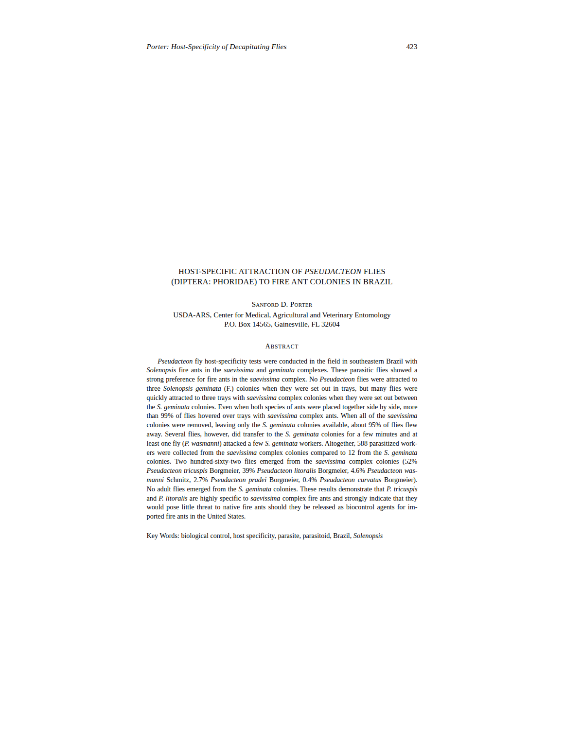Porter: Host-Specificity of Decapitating Flies 423
HOST-SPECIFIC ATTRACTION OF PSEUDACTEON FLIES
(DIPTERA: PHORIDAE) TO FIRE ANT COLONIES IN BRAZIL
Sanford D. Porter
USDA-ARS, Center for Medical, Agricultural and Veterinary Entomology
P.O. Box 14565, Gainesville, FL 32604
ABSTRACT
Pseudacteon fly host-specificity tests were conducted in the field in southeastern Brazil with Solenopsis fire ants in the saevissima and geminata complexes. These parasitic flies showed a strong preference for fire ants in the saevissima complex. No Pseudacteon flies were attracted to three Solenopsis geminata (F.) colonies when they were set out in trays, but many flies were quickly attracted to three trays with saevissima complex colonies when they were set out between the S. geminata colonies. Even when both species of ants were placed together side by side, more than 99% of flies hovered over trays with saevissima complex ants. When all of the saevissima colonies were removed, leaving only the S. geminata colonies available, about 95% of flies flew away. Several flies, however, did transfer to the S. geminata colonies for a few minutes and at least one fly (P. wasmanni) attacked a few S. geminata workers. Altogether, 588 parasitized workers were collected from the saevissima complex colonies compared to 12 from the S. geminata colonies. Two hundred-sixty-two flies emerged from the saevissima complex colonies (52% Pseudacteon tricuspis Borgmeier, 39% Pseudacteon litoralis Borgmeier, 4.6% Pseudacteon wasmanni Schmitz, 2.7% Pseudacteon pradei Borgmeier, 0.4% Pseudacteon curvatus Borgmeier). No adult flies emerged from the S. geminata colonies. These results demonstrate that P. tricuspis and P. litoralis are highly specific to saevissima complex fire ants and strongly indicate that they would pose little threat to native fire ants should they be released as biocontrol agents for imported fire ants in the United States.
Key Words: biological control, host specificity, parasite, parasitoid, Brazil, Solenopsis